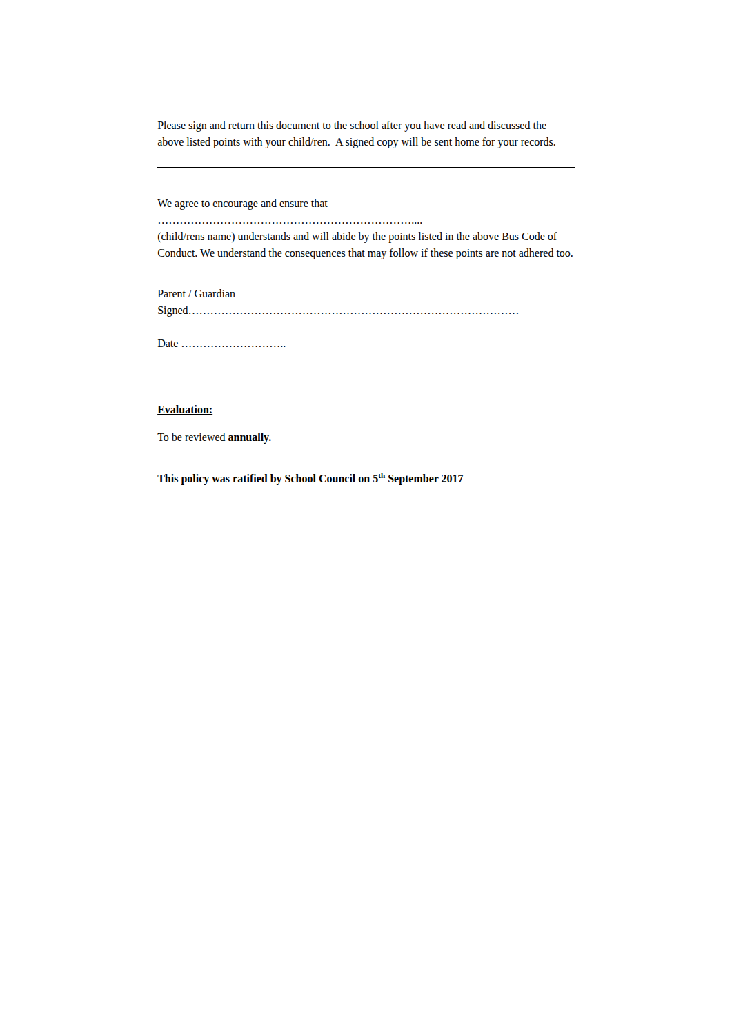Please sign and return this document to the school after you have read and discussed the above listed points with your child/ren. A signed copy will be sent home for your records.
We agree to encourage and ensure that ……………………………………………………………....
(child/rens name) understands and will abide by the points listed in the above Bus Code of Conduct. We understand the consequences that may follow if these points are not adhered too.
Parent / Guardian Signed………………………………………………………………………………
Date ………………………..
Evaluation:
To be reviewed annually.
This policy was ratified by School Council on 5th September 2017